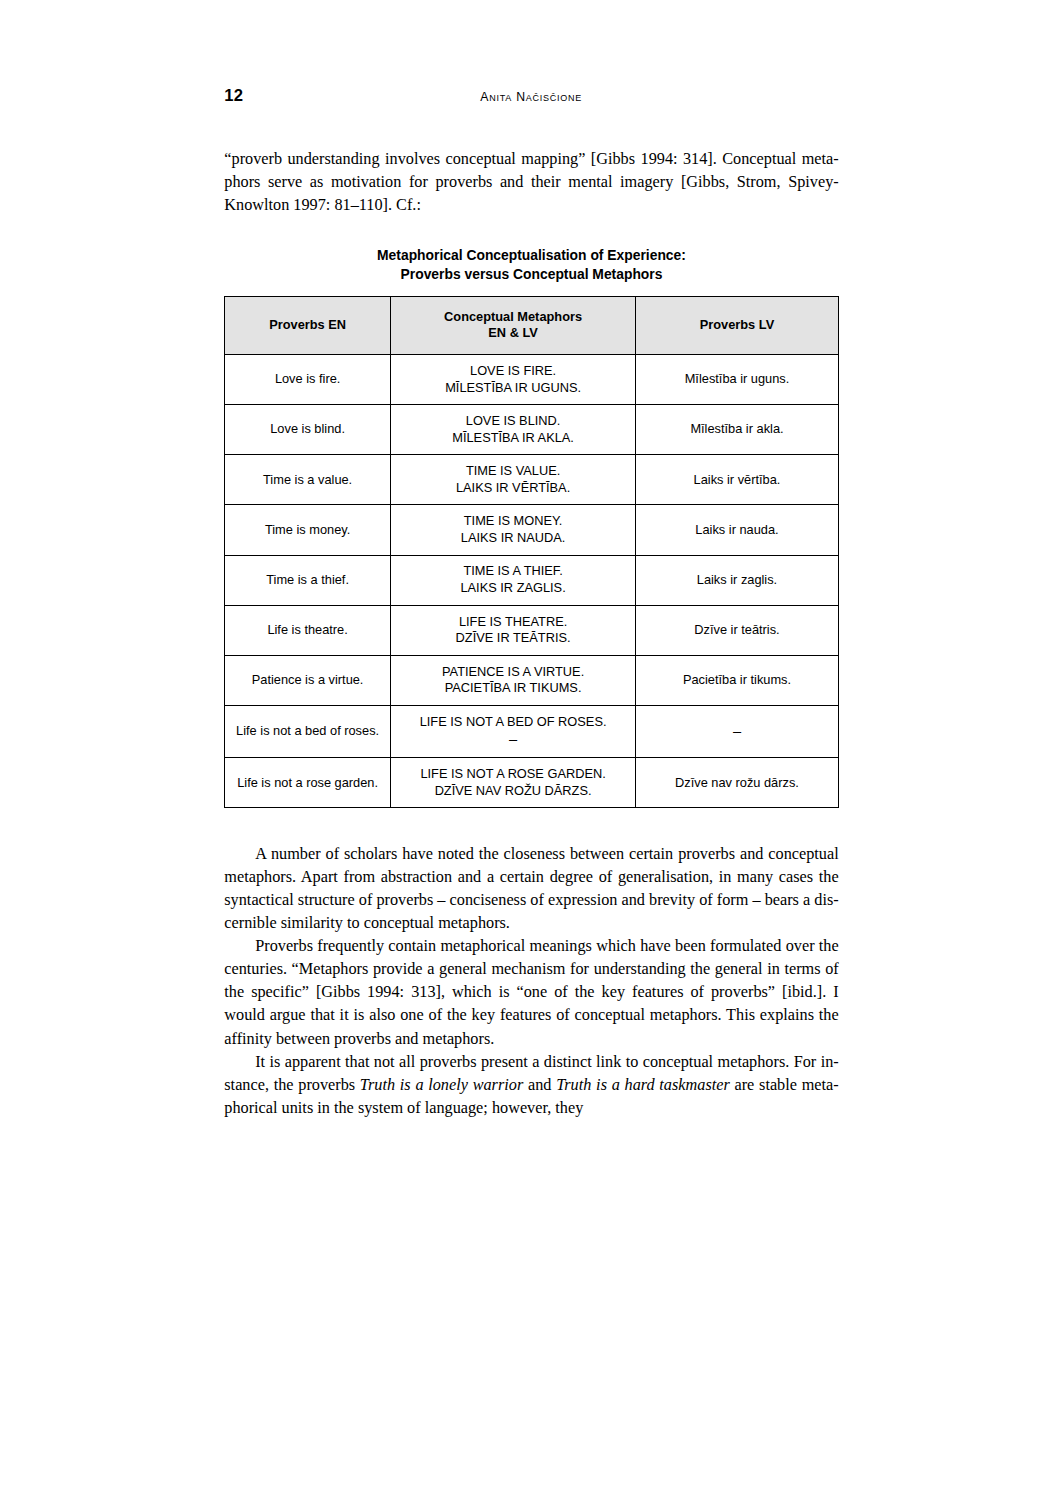12 Anita Načisčione
“proverb understanding involves conceptual mapping” [Gibbs 1994: 314]. Conceptual metaphors serve as motivation for proverbs and their mental imagery [Gibbs, Strom, Spivey-Knowlton 1997: 81–110]. Cf.:
Metaphorical Conceptualisation of Experience:
Proverbs versus Conceptual Metaphors
| Proverbs EN | Conceptual Metaphors EN & LV | Proverbs LV |
| --- | --- | --- |
| Love is fire. | LOVE IS FIRE. MĪLESTĪBA IR UGUNS. | Mīlestība ir uguns. |
| Love is blind. | LOVE IS BLIND. MĪLESTĪBA IR AKLA. | Mīlestība ir akla. |
| Time is a value. | TIME IS VALUE. LAIKS IR VĒRTĪBA. | Laiks ir vērtība. |
| Time is money. | TIME IS MONEY. LAIKS IR NAUDA. | Laiks ir nauda. |
| Time is a thief. | TIME IS A THIEF. LAIKS IR ZAGLIS. | Laiks ir zaglis. |
| Life is theatre. | LIFE IS THEATRE. DZĪVE IR TEĀTRIS. | Dzīve ir teātris. |
| Patience is a virtue. | PATIENCE IS A VIRTUE. PACIETĪBA IR TIKUMS. | Pacietība ir tikums. |
| Life is not a bed of roses. | LIFE IS NOT A BED OF ROSES. – | – |
| Life is not a rose garden. | LIFE IS NOT A ROSE GARDEN. DZĪVE NAV ROŽU DĀRZS. | Dzīve nav rožu dārzs. |
A number of scholars have noted the closeness between certain proverbs and conceptual metaphors. Apart from abstraction and a certain degree of generalisation, in many cases the syntactical structure of proverbs – conciseness of expression and brevity of form – bears a discernible similarity to conceptual metaphors.
Proverbs frequently contain metaphorical meanings which have been formulated over the centuries. “Metaphors provide a general mechanism for understanding the general in terms of the specific” [Gibbs 1994: 313], which is “one of the key features of proverbs” [ibid.]. I would argue that it is also one of the key features of conceptual metaphors. This explains the affinity between proverbs and metaphors.
It is apparent that not all proverbs present a distinct link to conceptual metaphors. For instance, the proverbs Truth is a lonely warrior and Truth is a hard taskmaster are stable metaphorical units in the system of language; however, they